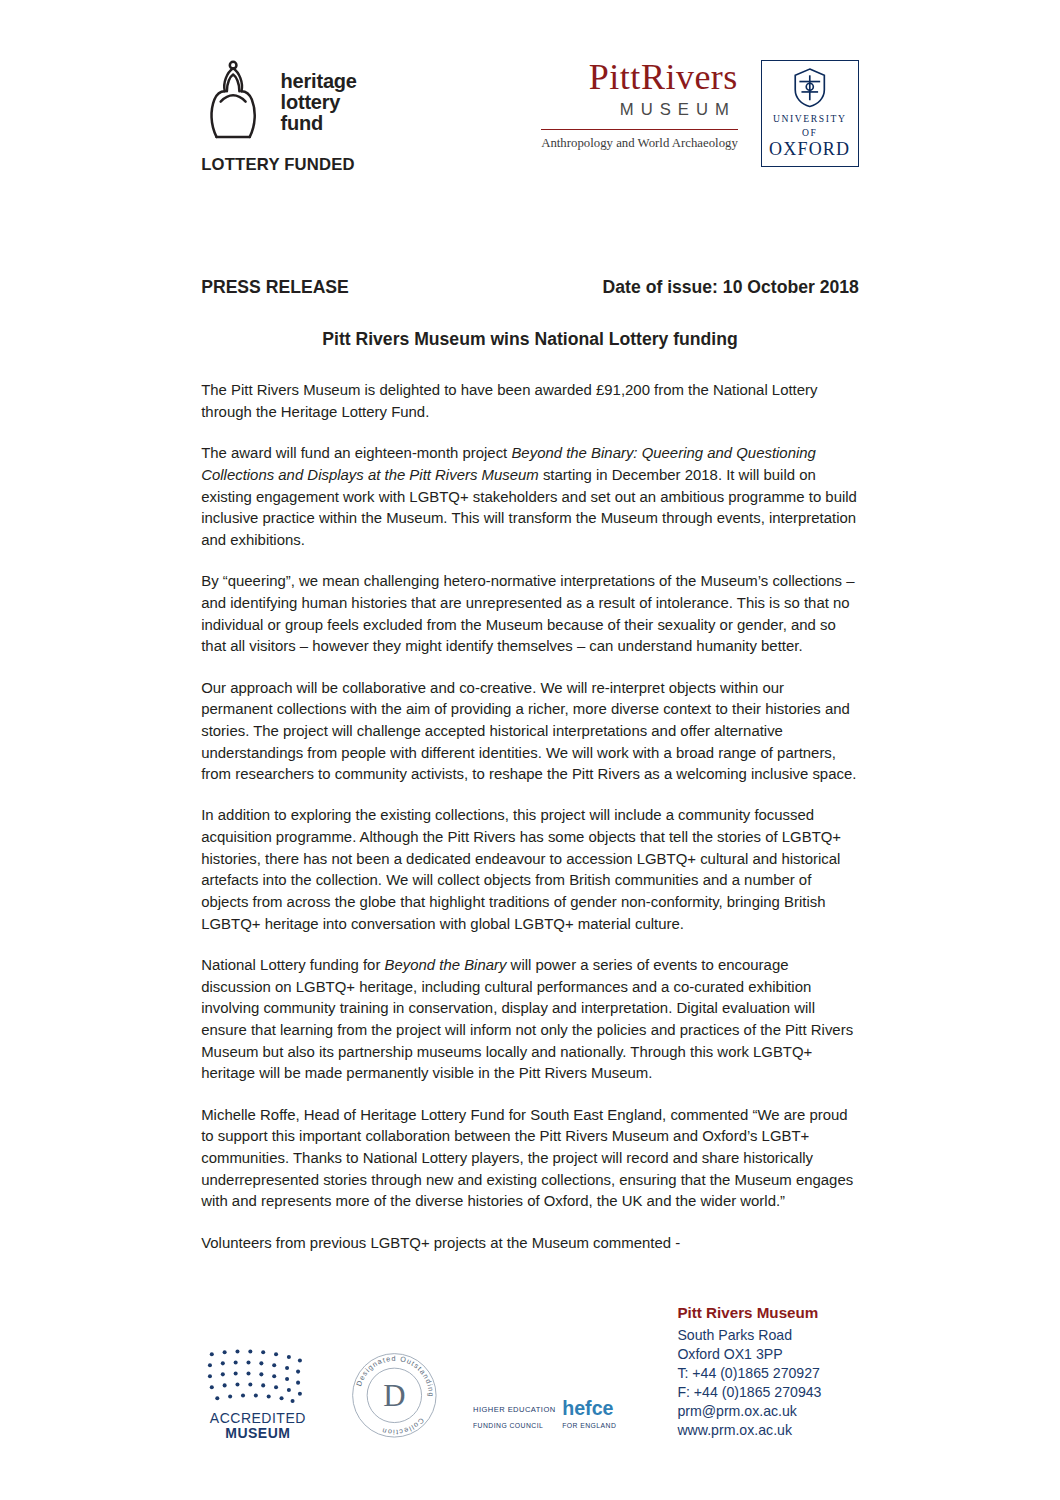heritage lottery fund
LOTTERY FUNDED
PittRivers
MUSEUM
Anthropology and World Archaeology
University of
OXFORD
PRESS RELEASE Date of issue: 10 October 2018
Pitt Rivers Museum wins National Lottery funding
The Pitt Rivers Museum is delighted to have been awarded £91,200 from the National Lottery through the Heritage Lottery Fund.
The award will fund an eighteen-month project Beyond the Binary: Queering and Questioning Collections and Displays at the Pitt Rivers Museum starting in December 2018. It will build on existing engagement work with LGBTQ+ stakeholders and set out an ambitious programme to build inclusive practice within the Museum. This will transform the Museum through events, interpretation and exhibitions.
By “queering”, we mean challenging hetero-normative interpretations of the Museum’s collections – and identifying human histories that are unrepresented as a result of intolerance. This is so that no individual or group feels excluded from the Museum because of their sexuality or gender, and so that all visitors – however they might identify themselves – can understand humanity better.
Our approach will be collaborative and co-creative. We will re-interpret objects within our permanent collections with the aim of providing a richer, more diverse context to their histories and stories. The project will challenge accepted historical interpretations and offer alternative understandings from people with different identities. We will work with a broad range of partners, from researchers to community activists, to reshape the Pitt Rivers as a welcoming inclusive space.
In addition to exploring the existing collections, this project will include a community focussed acquisition programme. Although the Pitt Rivers has some objects that tell the stories of LGBTQ+ histories, there has not been a dedicated endeavour to accession LGBTQ+ cultural and historical artefacts into the collection. We will collect objects from British communities and a number of objects from across the globe that highlight traditions of gender non-conformity, bringing British LGBTQ+ heritage into conversation with global LGBTQ+ material culture.
National Lottery funding for Beyond the Binary will power a series of events to encourage discussion on LGBTQ+ heritage, including cultural performances and a co-curated exhibition involving community training in conservation, display and interpretation. Digital evaluation will ensure that learning from the project will inform not only the policies and practices of the Pitt Rivers Museum but also its partnership museums locally and nationally. Through this work LGBTQ+ heritage will be made permanently visible in the Pitt Rivers Museum.
Michelle Roffe, Head of Heritage Lottery Fund for South East England, commented “We are proud to support this important collaboration between the Pitt Rivers Museum and Oxford’s LGBT+ communities. Thanks to National Lottery players, the project will record and share historically underrepresented stories through new and existing collections, ensuring that the Museum engages with and represents more of the diverse histories of Oxford, the UK and the wider world.”
Volunteers from previous LGBTQ+ projects at the Museum commented -
ACCREDITED
MUSEUM
Designated Outstanding Collection D
HIGHER EDUCATION FUNDING COUNCIL FOR ENGLAND hefce
Pitt Rivers Museum
South Parks Road
Oxford OX1 3PP
T: +44 (0)1865 270927
F: +44 (0)1865 270943
prm@prm.ox.ac.uk
www.prm.ox.ac.uk